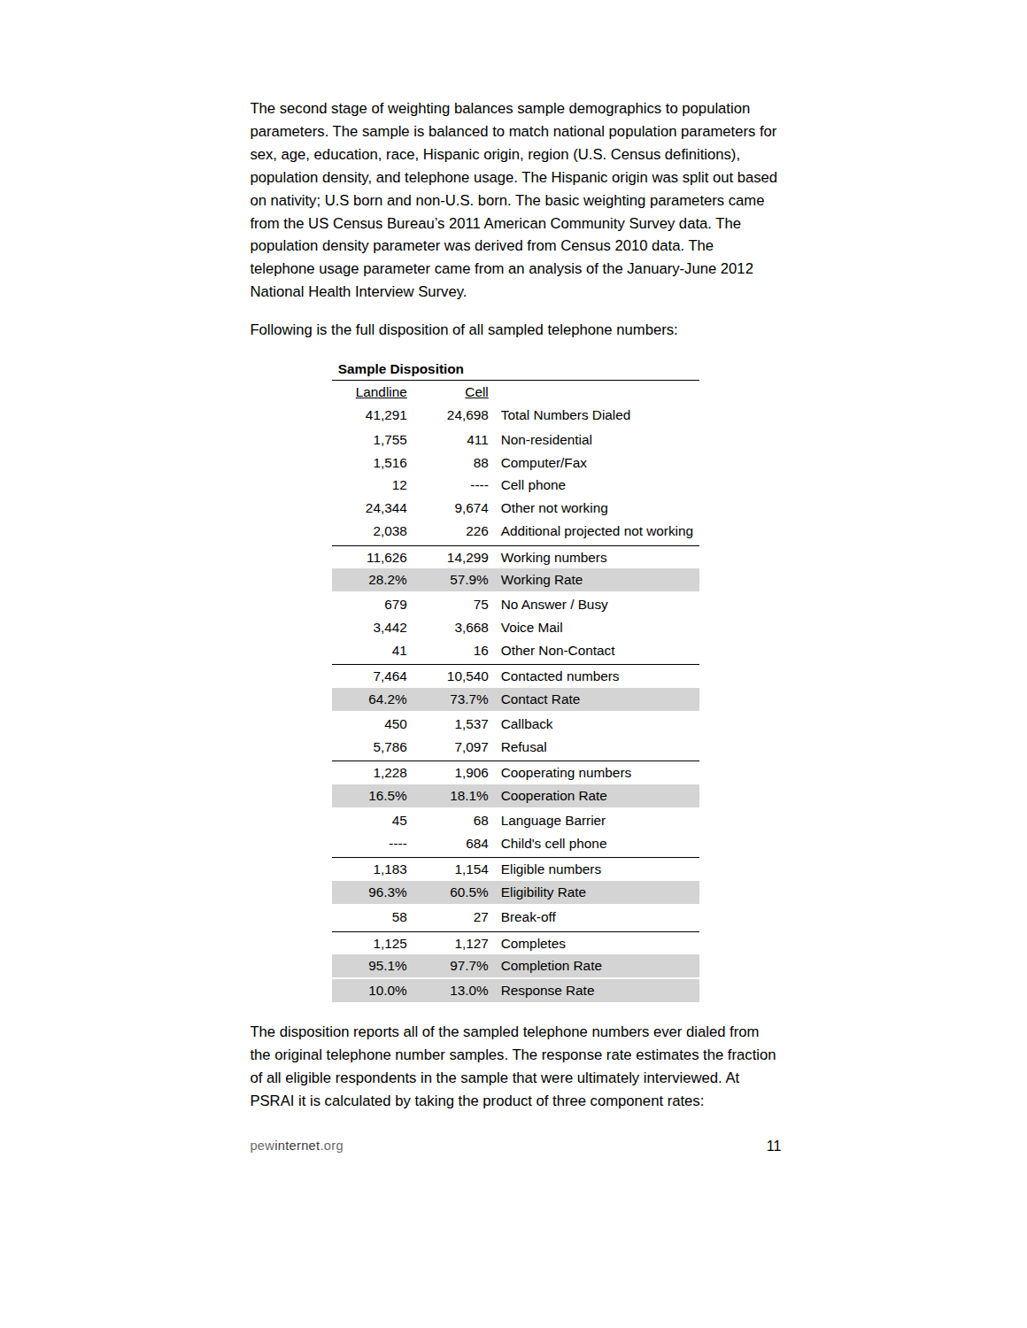The second stage of weighting balances sample demographics to population parameters. The sample is balanced to match national population parameters for sex, age, education, race, Hispanic origin, region (U.S. Census definitions), population density, and telephone usage. The Hispanic origin was split out based on nativity; U.S born and non-U.S. born. The basic weighting parameters came from the US Census Bureau’s 2011 American Community Survey data. The population density parameter was derived from Census 2010 data. The telephone usage parameter came from an analysis of the January-June 2012 National Health Interview Survey.
Following is the full disposition of all sampled telephone numbers:
| Sample Disposition |
| Landline | Cell | |
| 41,291 | 24,698 | Total Numbers Dialed |
| 1,755 | 411 | Non-residential |
| 1,516 | 88 | Computer/Fax |
| 12 | ---- | Cell phone |
| 24,344 | 9,674 | Other not working |
| 2,038 | 226 | Additional projected not working |
| 11,626 | 14,299 | Working numbers |
| 28.2% | 57.9% | Working Rate |
| 679 | 75 | No Answer / Busy |
| 3,442 | 3,668 | Voice Mail |
| 41 | 16 | Other Non-Contact |
| 7,464 | 10,540 | Contacted numbers |
| 64.2% | 73.7% | Contact Rate |
| 450 | 1,537 | Callback |
| 5,786 | 7,097 | Refusal |
| 1,228 | 1,906 | Cooperating numbers |
| 16.5% | 18.1% | Cooperation Rate |
| 45 | 68 | Language Barrier |
| ---- | 684 | Child's cell phone |
| 1,183 | 1,154 | Eligible numbers |
| 96.3% | 60.5% | Eligibility Rate |
| 58 | 27 | Break-off |
| 1,125 | 1,127 | Completes |
| 95.1% | 97.7% | Completion Rate |
| 10.0% | 13.0% | Response Rate |
The disposition reports all of the sampled telephone numbers ever dialed from the original telephone number samples. The response rate estimates the fraction of all eligible respondents in the sample that were ultimately interviewed. At PSRAI it is calculated by taking the product of three component rates:
11 pewinternet.org